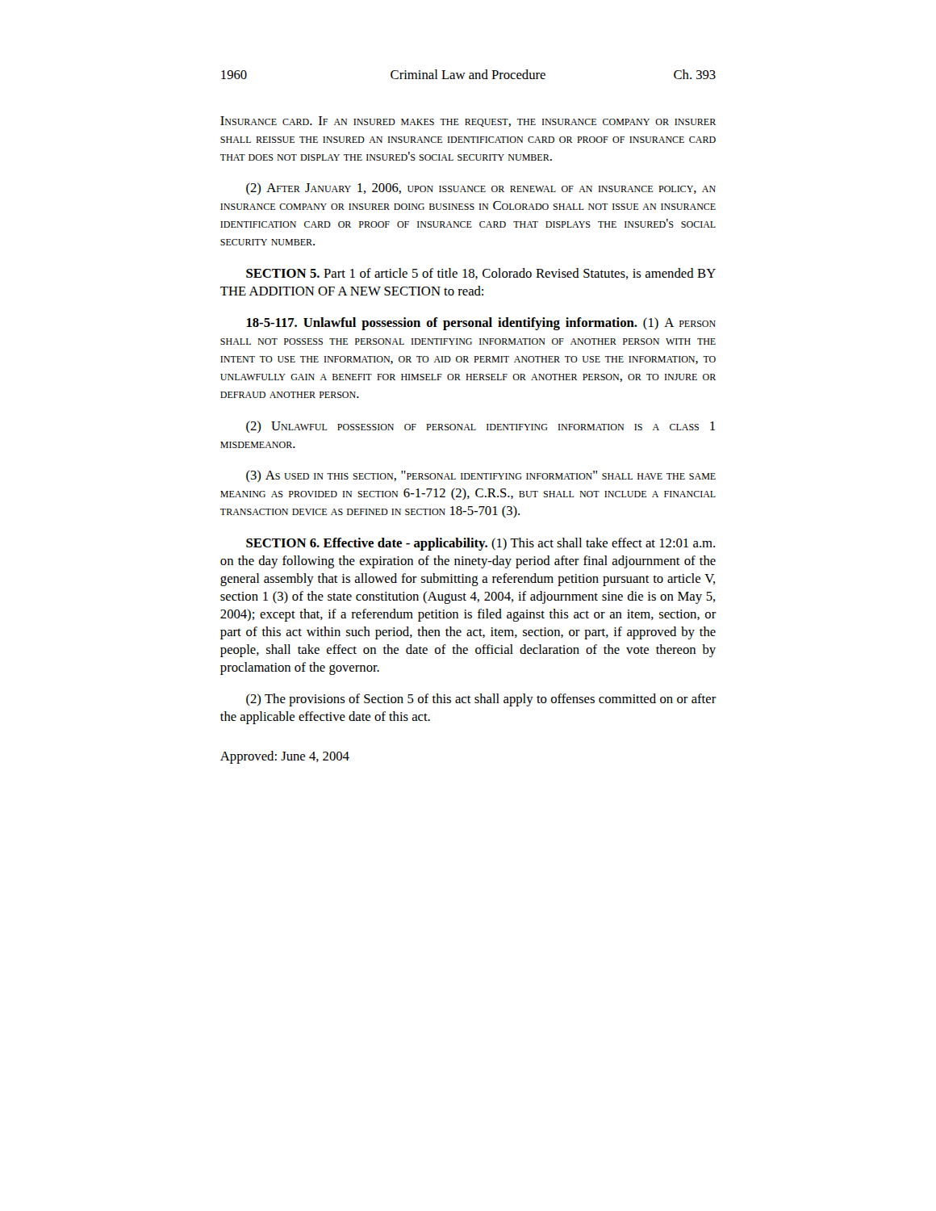1960 Criminal Law and Procedure Ch. 393
Insurance card. If an insured makes the request, the insurance company or insurer shall reissue the insured an insurance identification card or proof of insurance card that does not display the insured's social security number.
(2) After January 1, 2006, upon issuance or renewal of an insurance policy, an insurance company or insurer doing business in Colorado shall not issue an insurance identification card or proof of insurance card that displays the insured's social security number.
SECTION 5. Part 1 of article 5 of title 18, Colorado Revised Statutes, is amended BY THE ADDITION OF A NEW SECTION to read:
18-5-117. Unlawful possession of personal identifying information. (1) A person shall not possess the personal identifying information of another person with the intent to use the information, or to aid or permit another to use the information, to unlawfully gain a benefit for himself or herself or another person, or to injure or defraud another person.
(2) Unlawful possession of personal identifying information is a class 1 misdemeanor.
(3) As used in this section, "personal identifying information" shall have the same meaning as provided in section 6-1-712 (2), C.R.S., but shall not include a financial transaction device as defined in section 18-5-701 (3).
SECTION 6. Effective date - applicability. (1) This act shall take effect at 12:01 a.m. on the day following the expiration of the ninety-day period after final adjournment of the general assembly that is allowed for submitting a referendum petition pursuant to article V, section 1 (3) of the state constitution (August 4, 2004, if adjournment sine die is on May 5, 2004); except that, if a referendum petition is filed against this act or an item, section, or part of this act within such period, then the act, item, section, or part, if approved by the people, shall take effect on the date of the official declaration of the vote thereon by proclamation of the governor.
(2) The provisions of Section 5 of this act shall apply to offenses committed on or after the applicable effective date of this act.
Approved: June 4, 2004